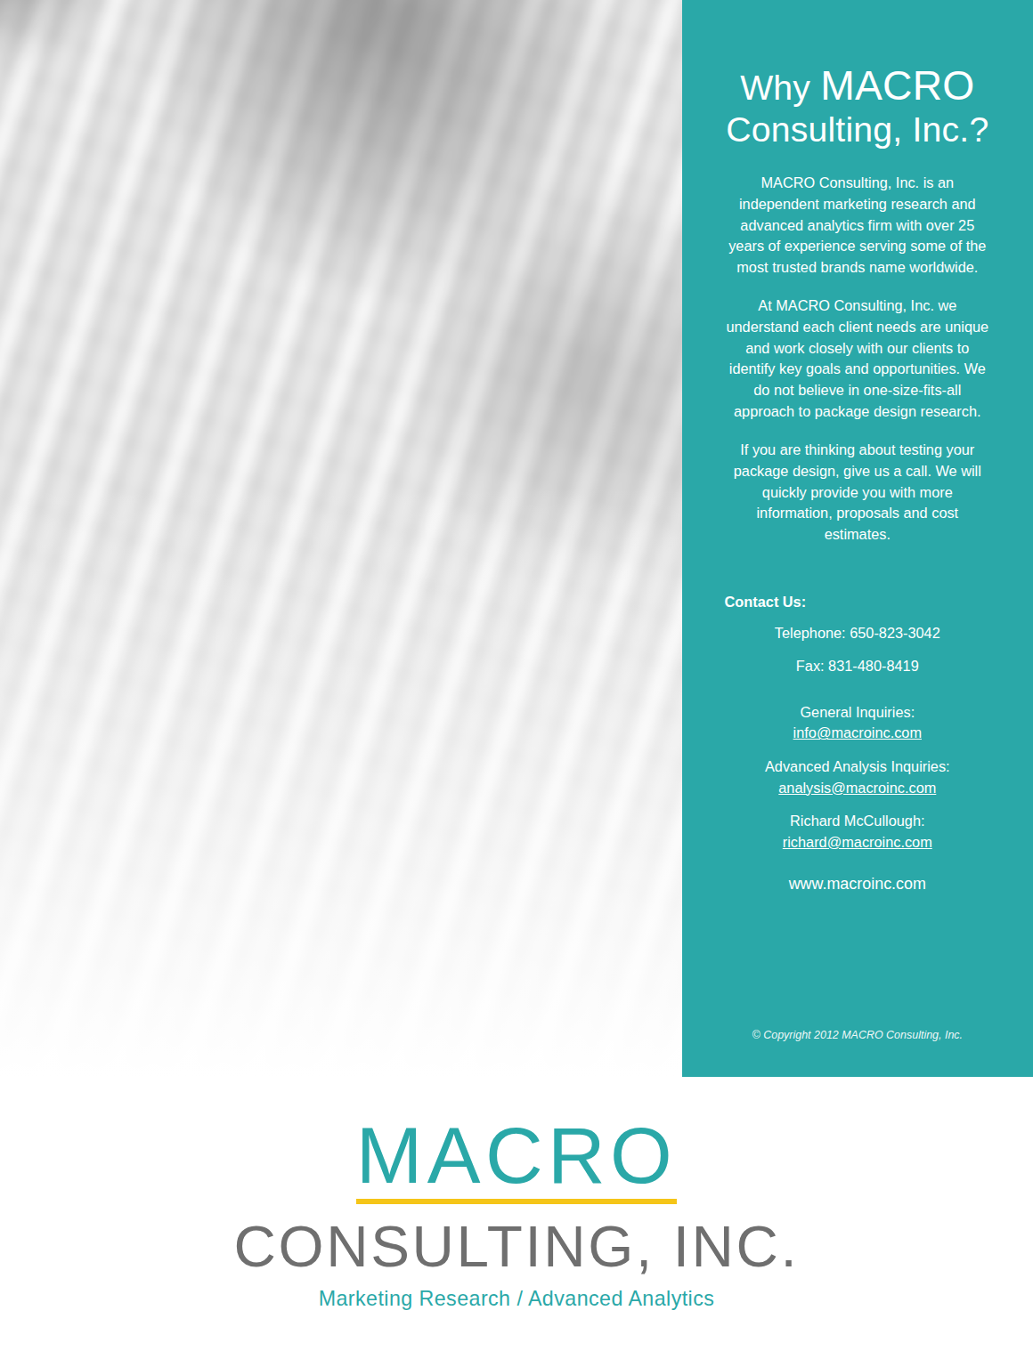Why MACRO
Consulting, Inc.?
MACRO Consulting, Inc. is an independent marketing research and advanced analytics firm with over 25 years of experience serving some of the most trusted brands name worldwide.
At MACRO Consulting, Inc. we understand each client needs are unique and work closely with our clients to identify key goals and opportunities. We do not believe in one-size-fits-all approach to package design research.
If you are thinking about testing your package design, give us a call. We will quickly provide you with more information, proposals and cost estimates.
Contact Us:
Telephone: 650-823-3042
Fax: 831-480-8419
General Inquiries:
info@macroinc.com
Advanced Analysis Inquiries:
analysis@macroinc.com
Richard McCullough:
richard@macroinc.com
www.macroinc.com
© Copyright 2012 MACRO Consulting, Inc.
MACRO
CONSULTING, INC.
Marketing Research / Advanced Analytics